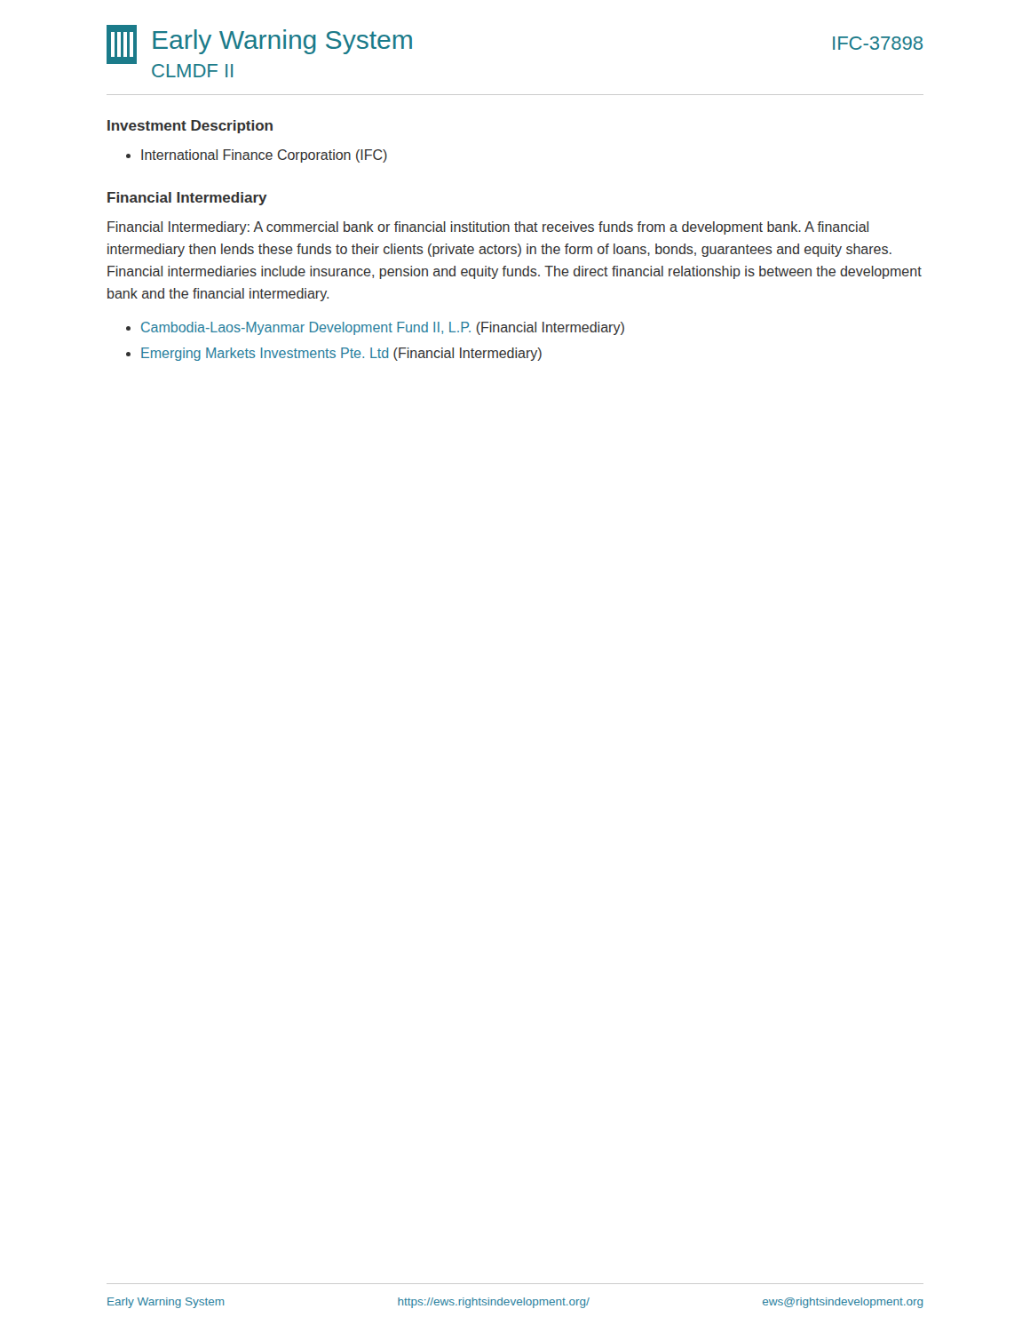Early Warning System CLMDF II
IFC-37898
Investment Description
International Finance Corporation (IFC)
Financial Intermediary
Financial Intermediary: A commercial bank or financial institution that receives funds from a development bank. A financial intermediary then lends these funds to their clients (private actors) in the form of loans, bonds, guarantees and equity shares. Financial intermediaries include insurance, pension and equity funds. The direct financial relationship is between the development bank and the financial intermediary.
Cambodia-Laos-Myanmar Development Fund II, L.P. (Financial Intermediary)
Emerging Markets Investments Pte. Ltd (Financial Intermediary)
Early Warning System
https://ews.rightsindevelopment.org/
ews@rightsindevelopment.org